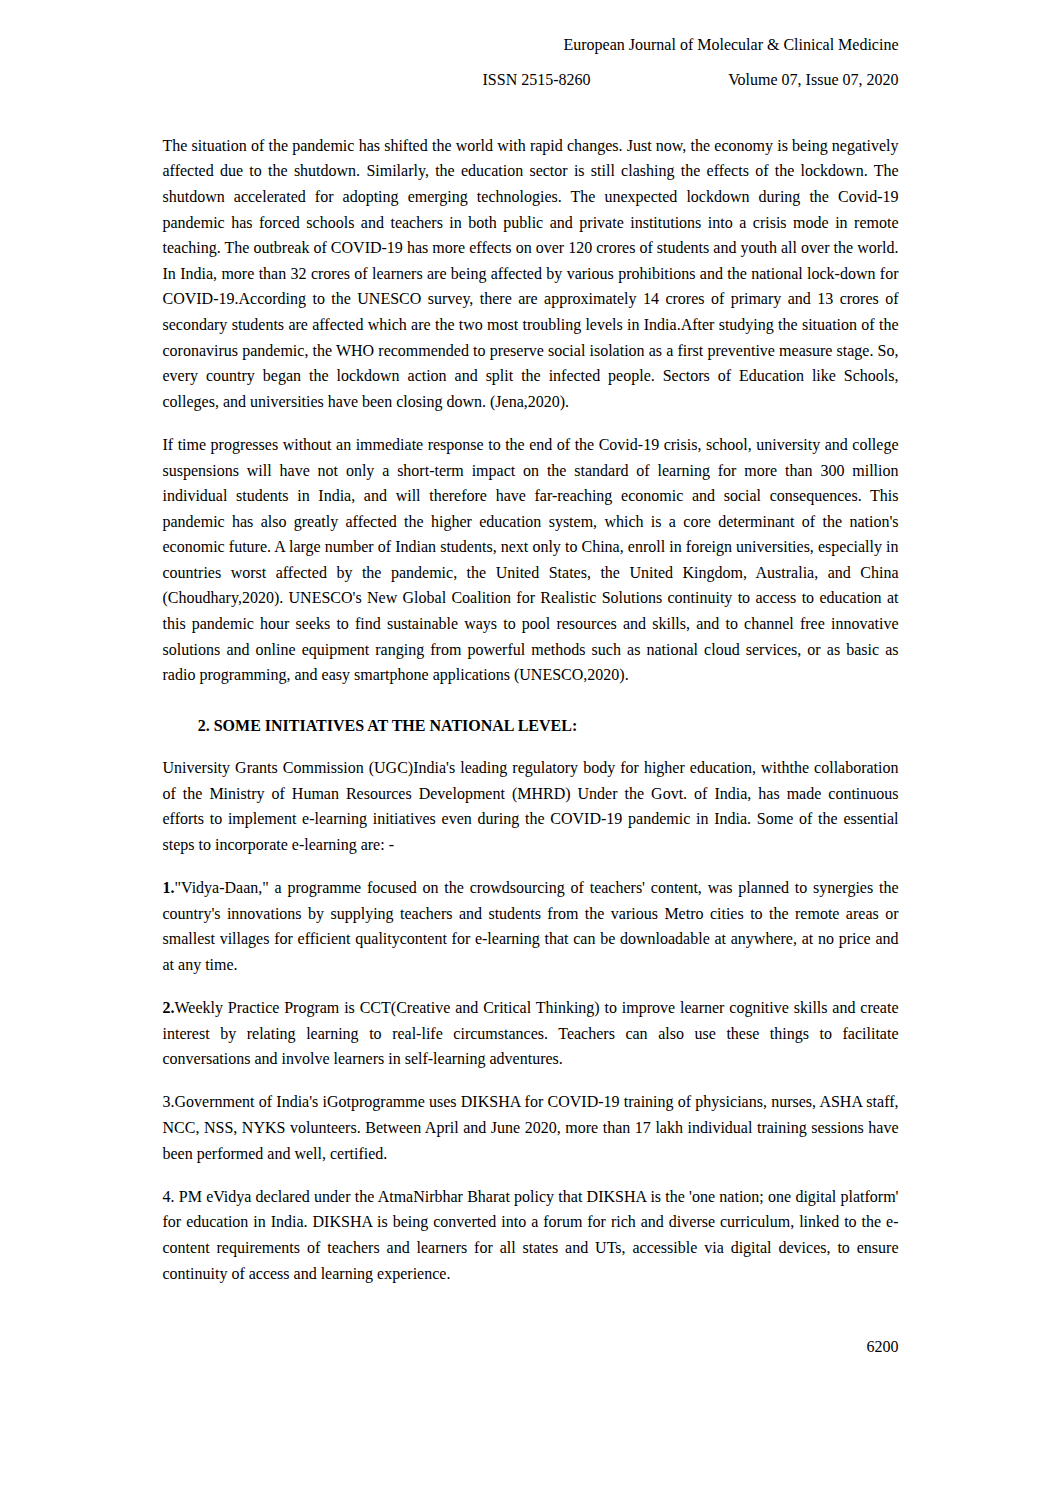European Journal of Molecular & Clinical Medicine ISSN 2515-8260 Volume 07, Issue 07, 2020
The situation of the pandemic has shifted the world with rapid changes. Just now, the economy is being negatively affected due to the shutdown. Similarly, the education sector is still clashing the effects of the lockdown. The shutdown accelerated for adopting emerging technologies. The unexpected lockdown during the Covid-19 pandemic has forced schools and teachers in both public and private institutions into a crisis mode in remote teaching. The outbreak of COVID-19 has more effects on over 120 crores of students and youth all over the world. In India, more than 32 crores of learners are being affected by various prohibitions and the national lock-down for COVID-19.According to the UNESCO survey, there are approximately 14 crores of primary and 13 crores of secondary students are affected which are the two most troubling levels in India.After studying the situation of the coronavirus pandemic, the WHO recommended to preserve social isolation as a first preventive measure stage. So, every country began the lockdown action and split the infected people. Sectors of Education like Schools, colleges, and universities have been closing down. (Jena,2020).
If time progresses without an immediate response to the end of the Covid-19 crisis, school, university and college suspensions will have not only a short-term impact on the standard of learning for more than 300 million individual students in India, and will therefore have far-reaching economic and social consequences. This pandemic has also greatly affected the higher education system, which is a core determinant of the nation's economic future. A large number of Indian students, next only to China, enroll in foreign universities, especially in countries worst affected by the pandemic, the United States, the United Kingdom, Australia, and China (Choudhary,2020). UNESCO's New Global Coalition for Realistic Solutions continuity to access to education at this pandemic hour seeks to find sustainable ways to pool resources and skills, and to channel free innovative solutions and online equipment ranging from powerful methods such as national cloud services, or as basic as radio programming, and easy smartphone applications (UNESCO,2020).
2. Some Initiatives at the National Level:
University Grants Commission (UGC)India's leading regulatory body for higher education, withthe collaboration of the Ministry of Human Resources Development (MHRD) Under the Govt. of India, has made continuous efforts to implement e-learning initiatives even during the COVID-19 pandemic in India. Some of the essential steps to incorporate e-learning are: -
1."Vidya-Daan," a programme focused on the crowdsourcing of teachers' content, was planned to synergies the country's innovations by supplying teachers and students from the various Metro cities to the remote areas or smallest villages for efficient qualitycontent for e-learning that can be downloadable at anywhere, at no price and at any time.
2. Weekly Practice Program is CCT(Creative and Critical Thinking) to improve learner cognitive skills and create interest by relating learning to real-life circumstances. Teachers can also use these things to facilitate conversations and involve learners in self-learning adventures.
3.Government of India's iGotprogramme uses DIKSHA for COVID-19 training of physicians, nurses, ASHA staff, NCC, NSS, NYKS volunteers. Between April and June 2020, more than 17 lakh individual training sessions have been performed and well, certified.
4. PM eVidya declared under the AtmaNirbhar Bharat policy that DIKSHA is the 'one nation; one digital platform' for education in India. DIKSHA is being converted into a forum for rich and diverse curriculum, linked to the e-content requirements of teachers and learners for all states and UTs, accessible via digital devices, to ensure continuity of access and learning experience.
6200